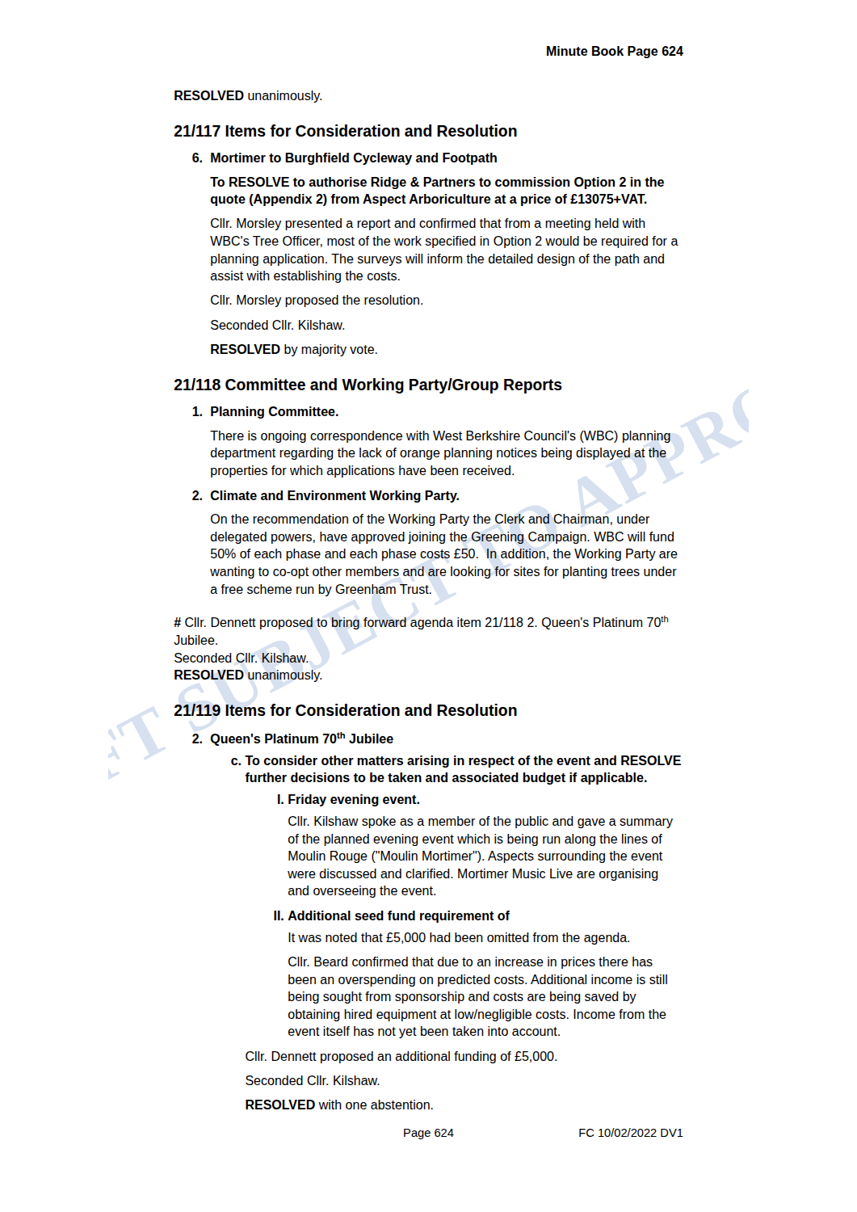DRAFT SUBJECT TO APPROVAL
Minute Book Page 624
RESOLVED unanimously.
21/117 Items for Consideration and Resolution
Mortimer to Burghfield Cycleway and Footpath
To RESOLVE to authorise Ridge & Partners to commission Option 2 in the quote (Appendix 2) from Aspect Arboriculture at a price of £13075+VAT.
Cllr. Morsley presented a report and confirmed that from a meeting held with WBC's Tree Officer, most of the work specified in Option 2 would be required for a planning application. The surveys will inform the detailed design of the path and assist with establishing the costs.
Cllr. Morsley proposed the resolution.
Seconded Cllr. Kilshaw.
RESOLVED by majority vote.
21/118 Committee and Working Party/Group Reports
Planning Committee.
There is ongoing correspondence with West Berkshire Council's (WBC) planning department regarding the lack of orange planning notices being displayed at the properties for which applications have been received.
Climate and Environment Working Party.
On the recommendation of the Working Party the Clerk and Chairman, under delegated powers, have approved joining the Greening Campaign. WBC will fund 50% of each phase and each phase costs £50. In addition, the Working Party are wanting to co-opt other members and are looking for sites for planting trees under a free scheme run by Greenham Trust.
# Cllr. Dennett proposed to bring forward agenda item 21/118 2. Queen's Platinum 70th Jubilee.
Seconded Cllr. Kilshaw.
RESOLVED unanimously.
21/119 Items for Consideration and Resolution
Queen's Platinum 70th Jubilee
To consider other matters arising in respect of the event and RESOLVE further decisions to be taken and associated budget if applicable.
Friday evening event.
Cllr. Kilshaw spoke as a member of the public and gave a summary of the planned evening event which is being run along the lines of Moulin Rouge ("Moulin Mortimer"). Aspects surrounding the event were discussed and clarified. Mortimer Music Live are organising and overseeing the event.
Additional seed fund requirement of
It was noted that £5,000 had been omitted from the agenda.
Cllr. Beard confirmed that due to an increase in prices there has been an overspending on predicted costs. Additional income is still being sought from sponsorship and costs are being saved by obtaining hired equipment at low/negligible costs. Income from the event itself has not yet been taken into account.
Cllr. Dennett proposed an additional funding of £5,000.
Seconded Cllr. Kilshaw.
RESOLVED with one abstention.
Page 624 FC 10/02/2022 DV1